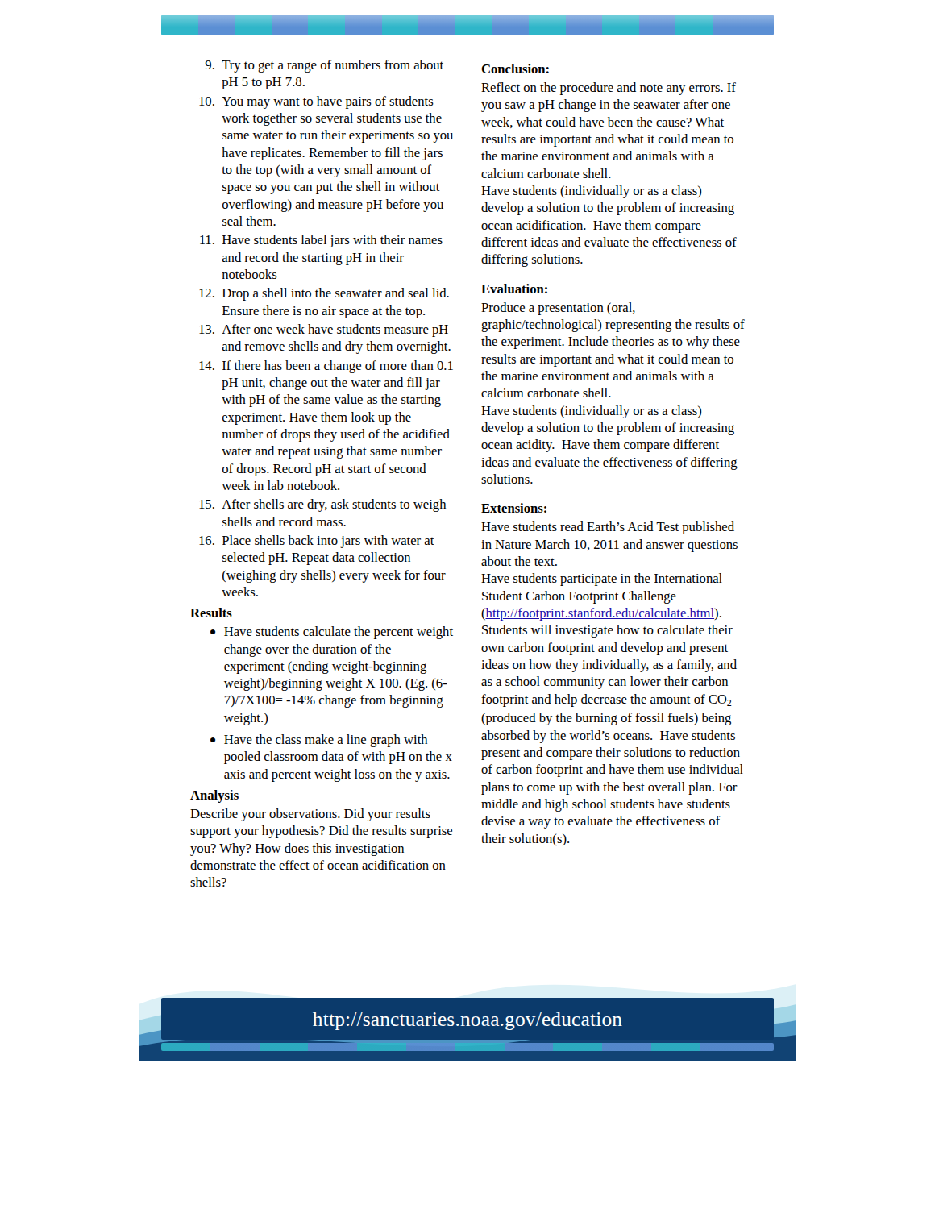Try to get a range of numbers from about pH 5 to pH 7.8.
You may want to have pairs of students work together so several students use the same water to run their experiments so you have replicates. Remember to fill the jars to the top (with a very small amount of space so you can put the shell in without overflowing) and measure pH before you seal them.
Have students label jars with their names and record the starting pH in their notebooks
Drop a shell into the seawater and seal lid. Ensure there is no air space at the top.
After one week have students measure pH and remove shells and dry them overnight.
If there has been a change of more than 0.1 pH unit, change out the water and fill jar with pH of the same value as the starting experiment. Have them look up the number of drops they used of the acidified water and repeat using that same number of drops. Record pH at start of second week in lab notebook.
After shells are dry, ask students to weigh shells and record mass.
Place shells back into jars with water at selected pH. Repeat data collection (weighing dry shells) every week for four weeks.
Results
Have students calculate the percent weight change over the duration of the experiment (ending weight-beginning weight)/beginning weight X 100. (Eg. (6-7)/7X100= -14% change from beginning weight.)
Have the class make a line graph with pooled classroom data of with pH on the x axis and percent weight loss on the y axis.
Analysis
Describe your observations. Did your results support your hypothesis? Did the results surprise you? Why? How does this investigation demonstrate the effect of ocean acidification on shells?
Conclusion:
Reflect on the procedure and note any errors. If you saw a pH change in the seawater after one week, what could have been the cause? What results are important and what it could mean to the marine environment and animals with a calcium carbonate shell.
Have students (individually or as a class) develop a solution to the problem of increasing ocean acidification. Have them compare different ideas and evaluate the effectiveness of differing solutions.
Evaluation:
Produce a presentation (oral, graphic/technological) representing the results of the experiment. Include theories as to why these results are important and what it could mean to the marine environment and animals with a calcium carbonate shell.
Have students (individually or as a class) develop a solution to the problem of increasing ocean acidity. Have them compare different ideas and evaluate the effectiveness of differing solutions.
Extensions:
Have students read Earth’s Acid Test published in Nature March 10, 2011 and answer questions about the text.
Have students participate in the International Student Carbon Footprint Challenge (http://footprint.stanford.edu/calculate.html). Students will investigate how to calculate their own carbon footprint and develop and present ideas on how they individually, as a family, and as a school community can lower their carbon footprint and help decrease the amount of CO2 (produced by the burning of fossil fuels) being absorbed by the world’s oceans. Have students present and compare their solutions to reduction of carbon footprint and have them use individual plans to come up with the best overall plan. For middle and high school students have students devise a way to evaluate the effectiveness of their solution(s).
http://sanctuaries.noaa.gov/education